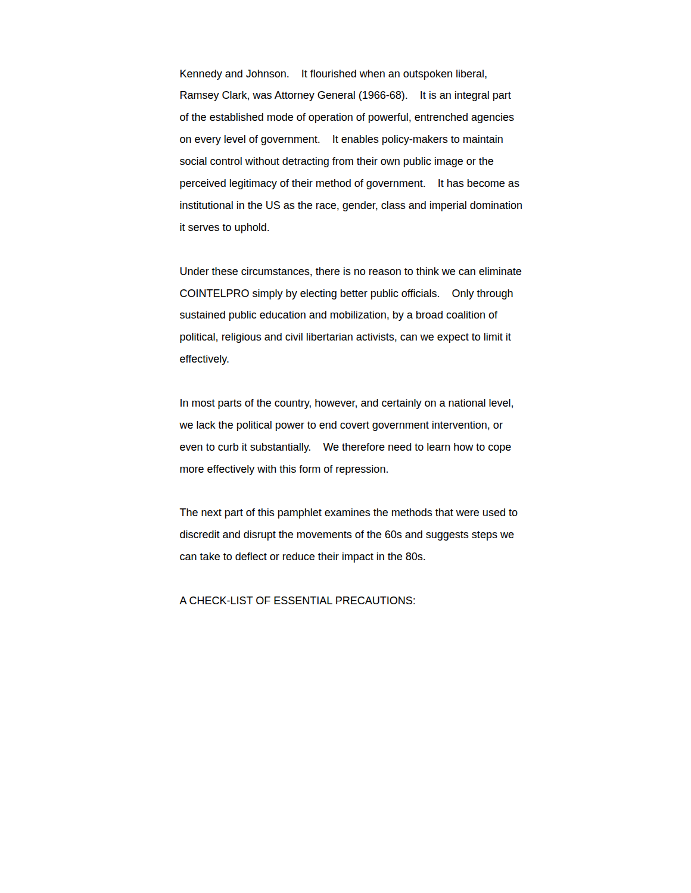Kennedy and Johnson. It flourished when an outspoken liberal, Ramsey Clark, was Attorney General (1966-68). It is an integral part of the established mode of operation of powerful, entrenched agencies on every level of government. It enables policy-makers to maintain social control without detracting from their own public image or the perceived legitimacy of their method of government. It has become as institutional in the US as the race, gender, class and imperial domination it serves to uphold.
Under these circumstances, there is no reason to think we can eliminate COINTELPRO simply by electing better public officials. Only through sustained public education and mobilization, by a broad coalition of political, religious and civil libertarian activists, can we expect to limit it effectively.
In most parts of the country, however, and certainly on a national level, we lack the political power to end covert government intervention, or even to curb it substantially. We therefore need to learn how to cope more effectively with this form of repression.
The next part of this pamphlet examines the methods that were used to discredit and disrupt the movements of the 60s and suggests steps we can take to deflect or reduce their impact in the 80s.
A CHECK-LIST OF ESSENTIAL PRECAUTIONS: